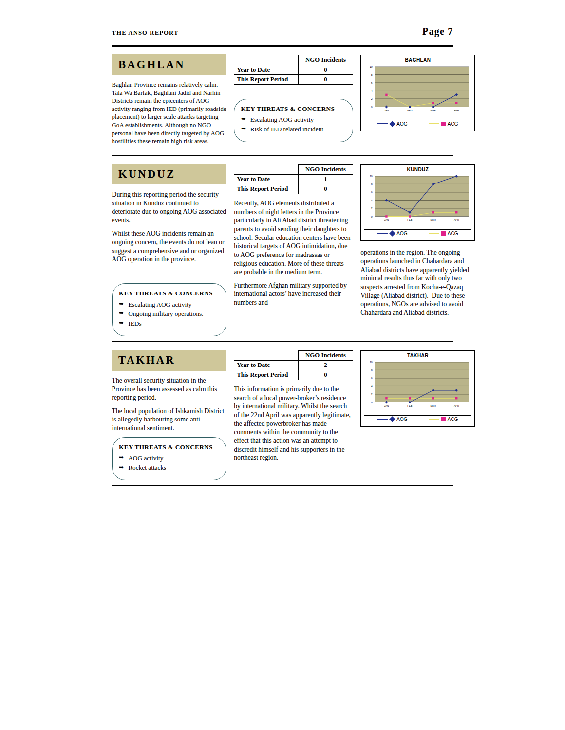The ANSO Report
Page 7
BAGHLAN
Baghlan Province remains relatively calm. Tala Wa Barfak, Baghlani Jadid and Narhin Districts remain the epicenters of AOG activity ranging from IED (primarily roadside placement) to larger scale attacks targeting GoA establishments. Although no NGO personal have been directly targeted by AOG hostilities these remain high risk areas.
| | NGO Incidents |
| --- | --- |
| Year to Date | 0 |
| This Report Period | 0 |
KEY THREATS & CONCERNS
Escalating AOG activity
Risk of IED related incident
BAGHLAN
10 8 6 4 2 0 JAN FEB MAR APR
AOG ACG
KUNDUZ
During this reporting period the security situation in Kunduz continued to deteriorate due to ongoing AOG associated events.
Whilst these AOG incidents remain an ongoing concern, the events do not lean or suggest a comprehensive and or organized AOG operation in the province.
KEY THREATS & CONCERNS
Escalating AOG activity
Ongoing military operations.
IEDs
| | NGO Incidents |
| --- | --- |
| Year to Date | 1 |
| This Report Period | 0 |
Recently, AOG elements distributed a numbers of night letters in the Province particularly in Ali Abad district threatening parents to avoid sending their daughters to school. Secular education centers have been historical targets of AOG intimidation, due to AOG preference for madrassas or religious education. More of these threats are probable in the medium term.
Furthermore Afghan military supported by international actors’ have increased their numbers and
KUNDUZ
10 8 6 4 2 0 JAN FEB MAR APR
AOG ACG
operations in the region. The ongoing operations launched in Chahardara and Aliabad districts have apparently yielded minimal results thus far with only two suspects arrested from Kocha-e-Qazaq Village (Aliabad district). Due to these operations, NGOs are advised to avoid Chahardara and Aliabad districts.
TAKHAR
The overall security situation in the Province has been assessed as calm this reporting period.
The local population of Ishkamish District is allegedly harbouring some anti-international sentiment.
KEY THREATS & CONCERNS
AOG activity
Rocket attacks
| | NGO Incidents |
| --- | --- |
| Year to Date | 2 |
| This Report Period | 0 |
This information is primarily due to the search of a local power-broker’s residence by international military. Whilst the search of the 22nd April was apparently legitimate, the affected powerbroker has made comments within the community to the effect that this action was an attempt to discredit himself and his supporters in the northeast region.
TAKHAR
10 8 6 4 2 0 JAN FEB MAR APR
AOG ACG